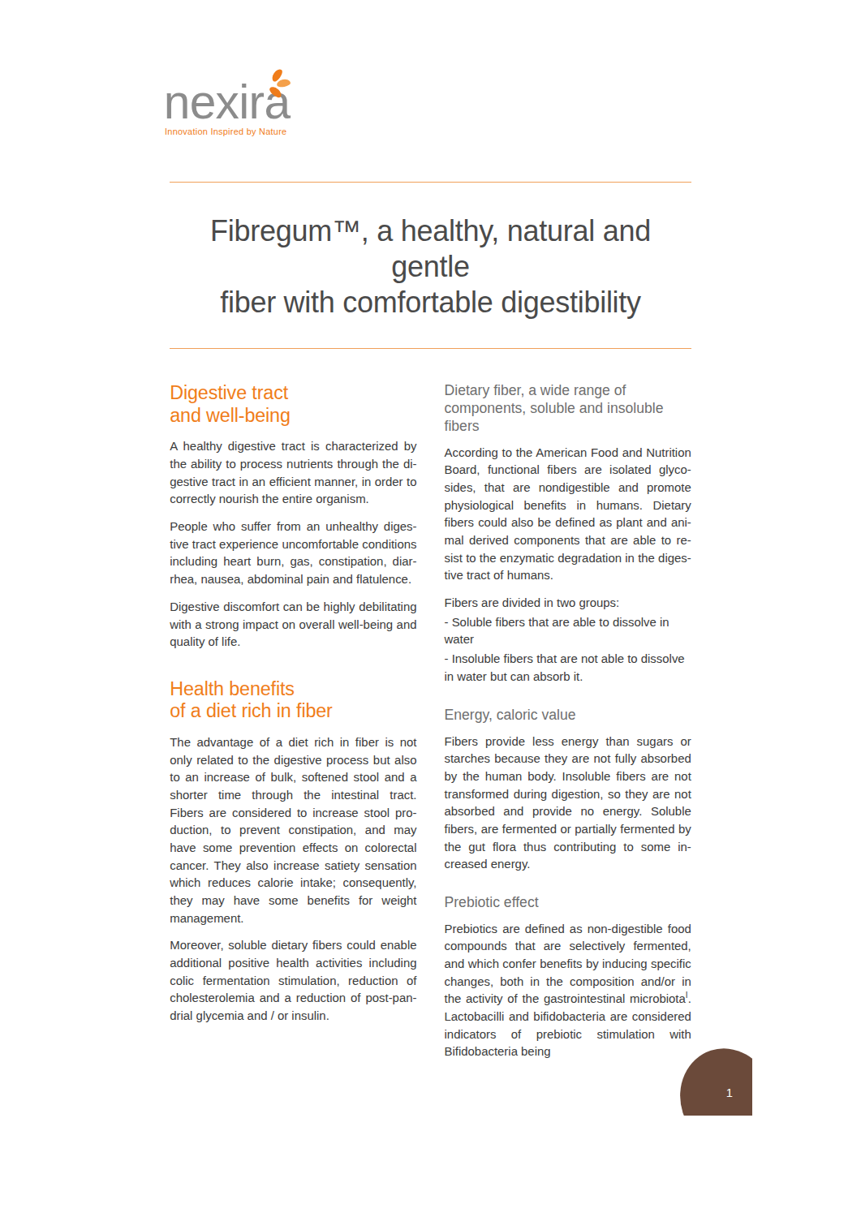nexira
Innovation Inspired by Nature
Fibregum™, a healthy, natural and gentle
fiber with comfortable digestibility
Digestive tract
and well-being
A healthy digestive tract is characterized by the ability to process nutrients through the digestive tract in an efficient manner, in order to correctly nourish the entire organism.
People who suffer from an unhealthy digestive tract experience uncomfortable conditions including heart burn, gas, constipation, diarrhea, nausea, abdominal pain and flatulence.
Digestive discomfort can be highly debilitating with a strong impact on overall well-being and quality of life.
Health benefits
of a diet rich in fiber
The advantage of a diet rich in fiber is not only related to the digestive process but also to an increase of bulk, softened stool and a shorter time through the intestinal tract. Fibers are considered to increase stool production, to prevent constipation, and may have some prevention effects on colorectal cancer. They also increase satiety sensation which reduces calorie intake; consequently, they may have some benefits for weight management.
Moreover, soluble dietary fibers could enable additional positive health activities including colic fermentation stimulation, reduction of cholesterolemia and a reduction of post-pandrial glycemia and / or insulin.
Dietary fiber, a wide range of components, soluble and insoluble fibers
According to the American Food and Nutrition Board, functional fibers are isolated glycosides, that are nondigestible and promote physiological benefits in humans. Dietary fibers could also be defined as plant and animal derived components that are able to resist to the enzymatic degradation in the digestive tract of humans.
Fibers are divided in two groups:
- Soluble fibers that are able to dissolve in water
- Insoluble fibers that are not able to dissolve in water but can absorb it.
Energy, caloric value
Fibers provide less energy than sugars or starches because they are not fully absorbed by the human body. Insoluble fibers are not transformed during digestion, so they are not absorbed and provide no energy. Soluble fibers, are fermented or partially fermented by the gut flora thus contributing to some increased energy.
Prebiotic effect
Prebiotics are defined as non-digestible food compounds that are selectively fermented, and which confer benefits by inducing specific changes, both in the composition and/or in the activity of the gastrointestinal microbiotaI. Lactobacilli and bifidobacteria are considered indicators of prebiotic stimulation with Bifidobacteria being
1